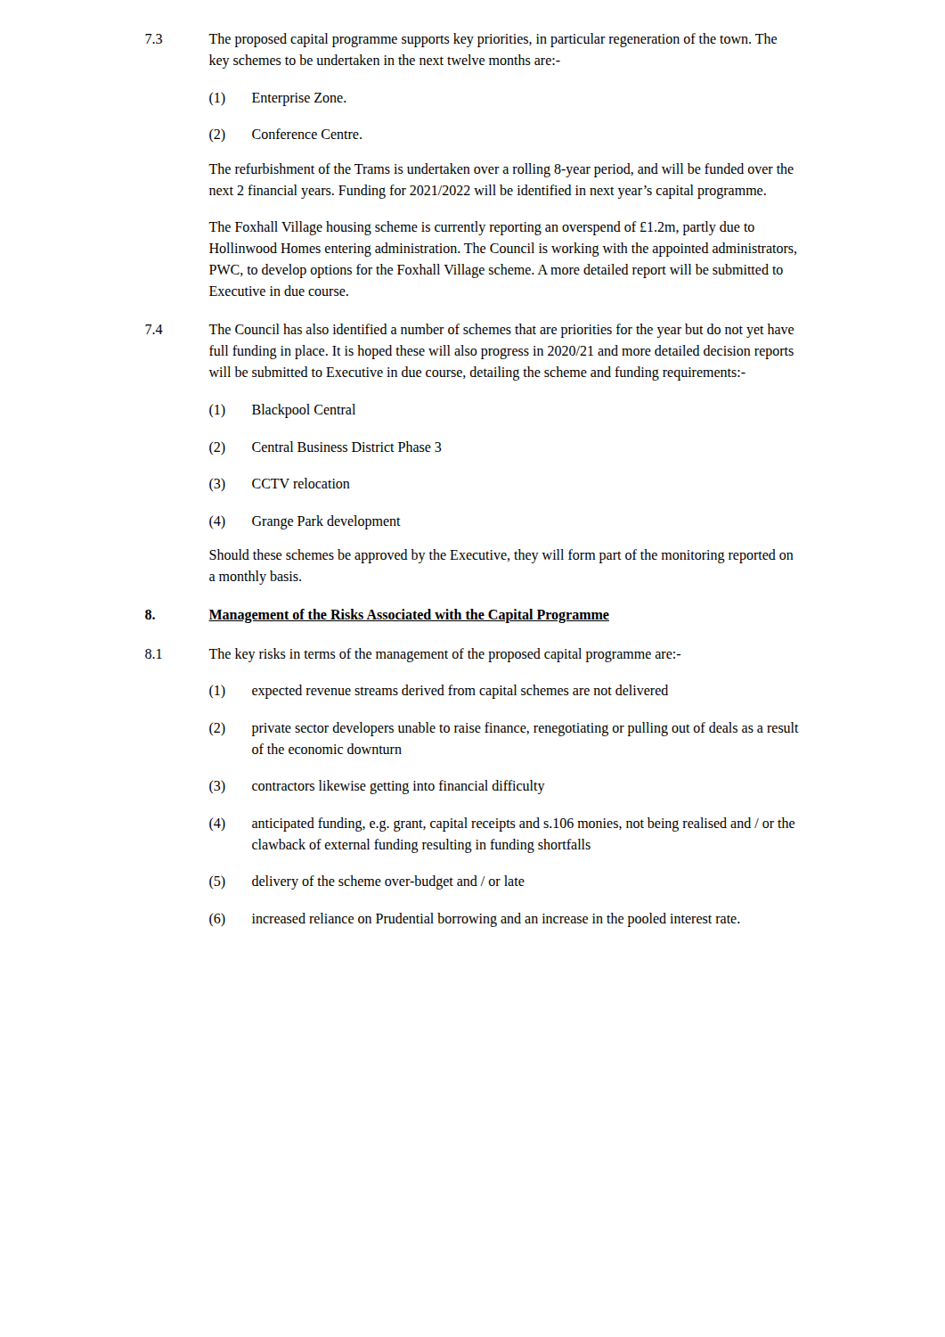7.3
The proposed capital programme supports key priorities, in particular regeneration of the town. The key schemes to be undertaken in the next twelve months are:-
(1) Enterprise Zone.
(2) Conference Centre.
The refurbishment of the Trams is undertaken over a rolling 8-year period, and will be funded over the next 2 financial years. Funding for 2021/2022 will be identified in next year’s capital programme.
The Foxhall Village housing scheme is currently reporting an overspend of £1.2m, partly due to Hollinwood Homes entering administration. The Council is working with the appointed administrators, PWC, to develop options for the Foxhall Village scheme. A more detailed report will be submitted to Executive in due course.
7.4
The Council has also identified a number of schemes that are priorities for the year but do not yet have full funding in place. It is hoped these will also progress in 2020/21 and more detailed decision reports will be submitted to Executive in due course, detailing the scheme and funding requirements:-
(1) Blackpool Central
(2) Central Business District Phase 3
(3) CCTV relocation
(4) Grange Park development
Should these schemes be approved by the Executive, they will form part of the monitoring reported on a monthly basis.
8.
Management of the Risks Associated with the Capital Programme
8.1
The key risks in terms of the management of the proposed capital programme are:-
(1) expected revenue streams derived from capital schemes are not delivered
(2) private sector developers unable to raise finance, renegotiating or pulling out of deals as a result of the economic downturn
(3) contractors likewise getting into financial difficulty
(4) anticipated funding, e.g. grant, capital receipts and s.106 monies, not being realised and / or the clawback of external funding resulting in funding shortfalls
(5) delivery of the scheme over-budget and / or late
(6) increased reliance on Prudential borrowing and an increase in the pooled interest rate.